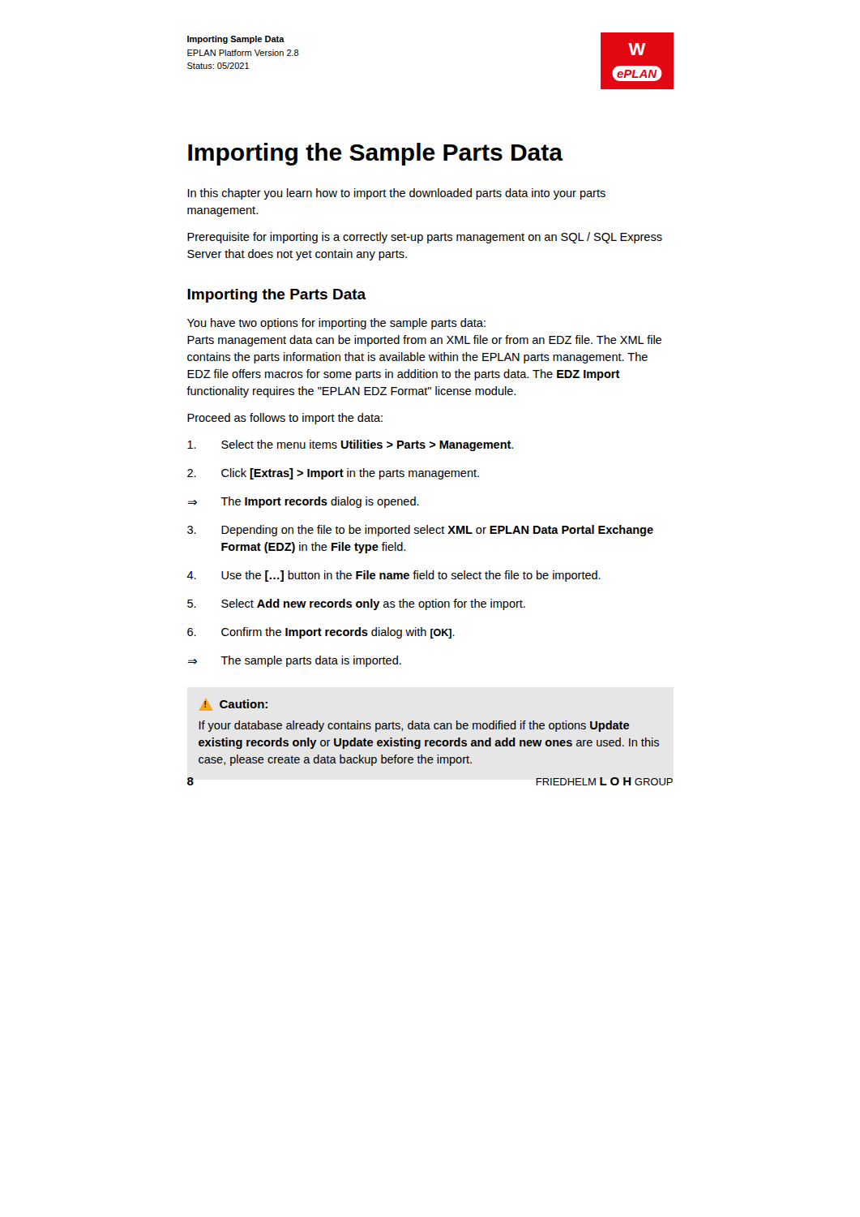Importing Sample Data
EPLAN Platform Version 2.8
Status: 05/2021
W
ePLAN
Importing the Sample Parts Data
In this chapter you learn how to import the downloaded parts data into your parts management.
Prerequisite for importing is a correctly set-up parts management on an SQL / SQL Express Server that does not yet contain any parts.
Importing the Parts Data
You have two options for importing the sample parts data:
Parts management data can be imported from an XML file or from an EDZ file. The XML file contains the parts information that is available within the EPLAN parts management. The EDZ file offers macros for some parts in addition to the parts data. The EDZ Import functionality requires the "EPLAN EDZ Format" license module.
Proceed as follows to import the data:
Select the menu items Utilities > Parts > Management.
Click [Extras] > Import in the parts management.
The Import records dialog is opened.
Depending on the file to be imported select XML or EPLAN Data Portal Exchange Format (EDZ) in the File type field.
Use the […] button in the File name field to select the file to be imported.
Select Add new records only as the option for the import.
Confirm the Import records dialog with [OK].
The sample parts data is imported.
Caution:
If your database already contains parts, data can be modified if the options Update existing records only or Update existing records and add new ones are used. In this case, please create a data backup before the import.
8
FRIEDHELM L O H GROUP